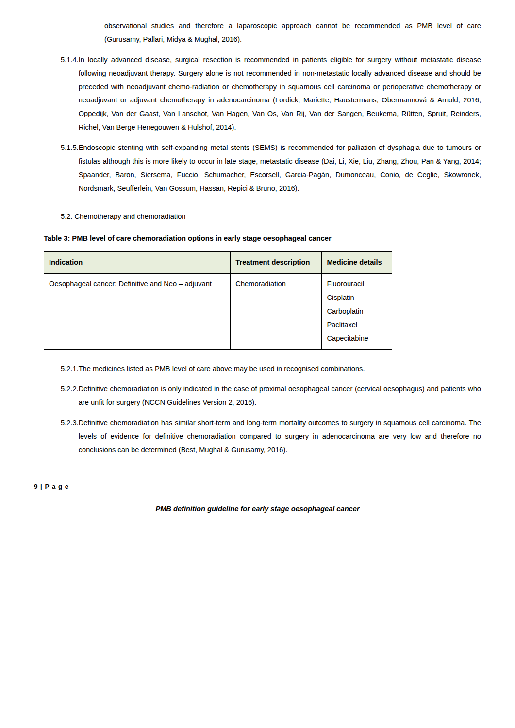observational studies and therefore a laparoscopic approach cannot be recommended as PMB level of care (Gurusamy, Pallari, Midya & Mughal, 2016).
5.1.4. In locally advanced disease, surgical resection is recommended in patients eligible for surgery without metastatic disease following neoadjuvant therapy. Surgery alone is not recommended in non-metastatic locally advanced disease and should be preceded with neoadjuvant chemo-radiation or chemotherapy in squamous cell carcinoma or perioperative chemotherapy or neoadjuvant or adjuvant chemotherapy in adenocarcinoma (Lordick, Mariette, Haustermans, Obermannová & Arnold, 2016; Oppedijk, Van der Gaast, Van Lanschot, Van Hagen, Van Os, Van Rij, Van der Sangen, Beukema, Rütten, Spruit, Reinders, Richel, Van Berge Henegouwen & Hulshof, 2014).
5.1.5. Endoscopic stenting with self-expanding metal stents (SEMS) is recommended for palliation of dysphagia due to tumours or fistulas although this is more likely to occur in late stage, metastatic disease (Dai, Li, Xie, Liu, Zhang, Zhou, Pan & Yang, 2014; Spaander, Baron, Siersema, Fuccio, Schumacher, Escorsell, Garcia-Pagán, Dumonceau, Conio, de Ceglie, Skowronek, Nordsmark, Seufferlein, Van Gossum, Hassan, Repici & Bruno, 2016).
5.2. Chemotherapy and chemoradiation
Table 3: PMB level of care chemoradiation options in early stage oesophageal cancer
| Indication | Treatment description | Medicine details |
| --- | --- | --- |
| Oesophageal cancer: Definitive and Neo – adjuvant | Chemoradiation | Fluorouracil Cisplatin Carboplatin Paclitaxel Capecitabine |
5.2.1. The medicines listed as PMB level of care above may be used in recognised combinations.
5.2.2. Definitive chemoradiation is only indicated in the case of proximal oesophageal cancer (cervical oesophagus) and patients who are unfit for surgery (NCCN Guidelines Version 2, 2016).
5.2.3. Definitive chemoradiation has similar short-term and long-term mortality outcomes to surgery in squamous cell carcinoma. The levels of evidence for definitive chemoradiation compared to surgery in adenocarcinoma are very low and therefore no conclusions can be determined (Best, Mughal & Gurusamy, 2016).
9 | P a g e
PMB definition guideline for early stage oesophageal cancer